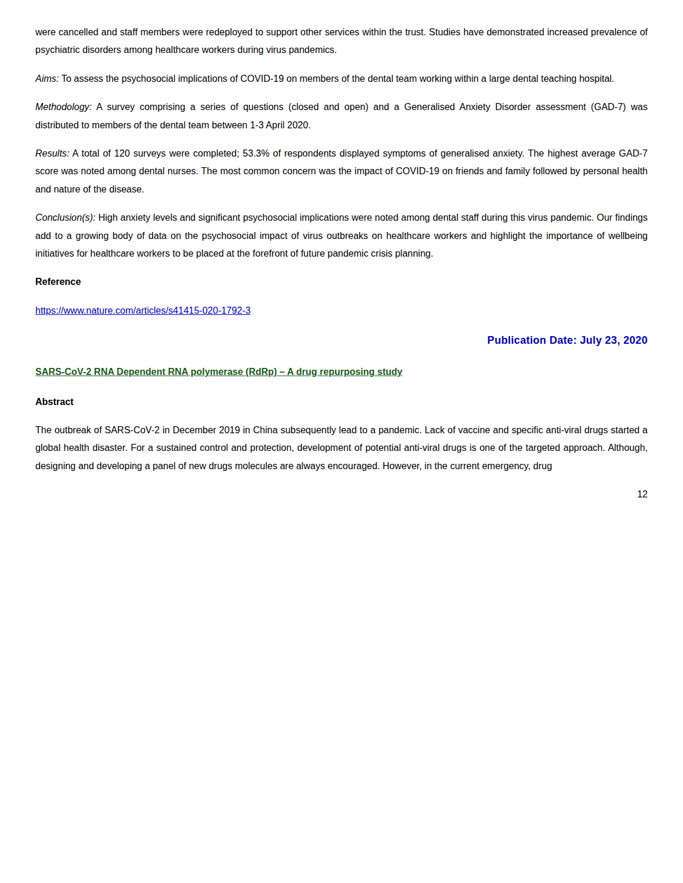were cancelled and staff members were redeployed to support other services within the trust. Studies have demonstrated increased prevalence of psychiatric disorders among healthcare workers during virus pandemics.
Aims: To assess the psychosocial implications of COVID-19 on members of the dental team working within a large dental teaching hospital.
Methodology: A survey comprising a series of questions (closed and open) and a Generalised Anxiety Disorder assessment (GAD-7) was distributed to members of the dental team between 1-3 April 2020.
Results: A total of 120 surveys were completed; 53.3% of respondents displayed symptoms of generalised anxiety. The highest average GAD-7 score was noted among dental nurses. The most common concern was the impact of COVID-19 on friends and family followed by personal health and nature of the disease.
Conclusion(s): High anxiety levels and significant psychosocial implications were noted among dental staff during this virus pandemic. Our findings add to a growing body of data on the psychosocial impact of virus outbreaks on healthcare workers and highlight the importance of wellbeing initiatives for healthcare workers to be placed at the forefront of future pandemic crisis planning.
Reference
https://www.nature.com/articles/s41415-020-1792-3
Publication Date: July 23, 2020
SARS-CoV-2 RNA Dependent RNA polymerase (RdRp) – A drug repurposing study
Abstract
The outbreak of SARS-CoV-2 in December 2019 in China subsequently lead to a pandemic. Lack of vaccine and specific anti-viral drugs started a global health disaster. For a sustained control and protection, development of potential anti-viral drugs is one of the targeted approach. Although, designing and developing a panel of new drugs molecules are always encouraged. However, in the current emergency, drug
12